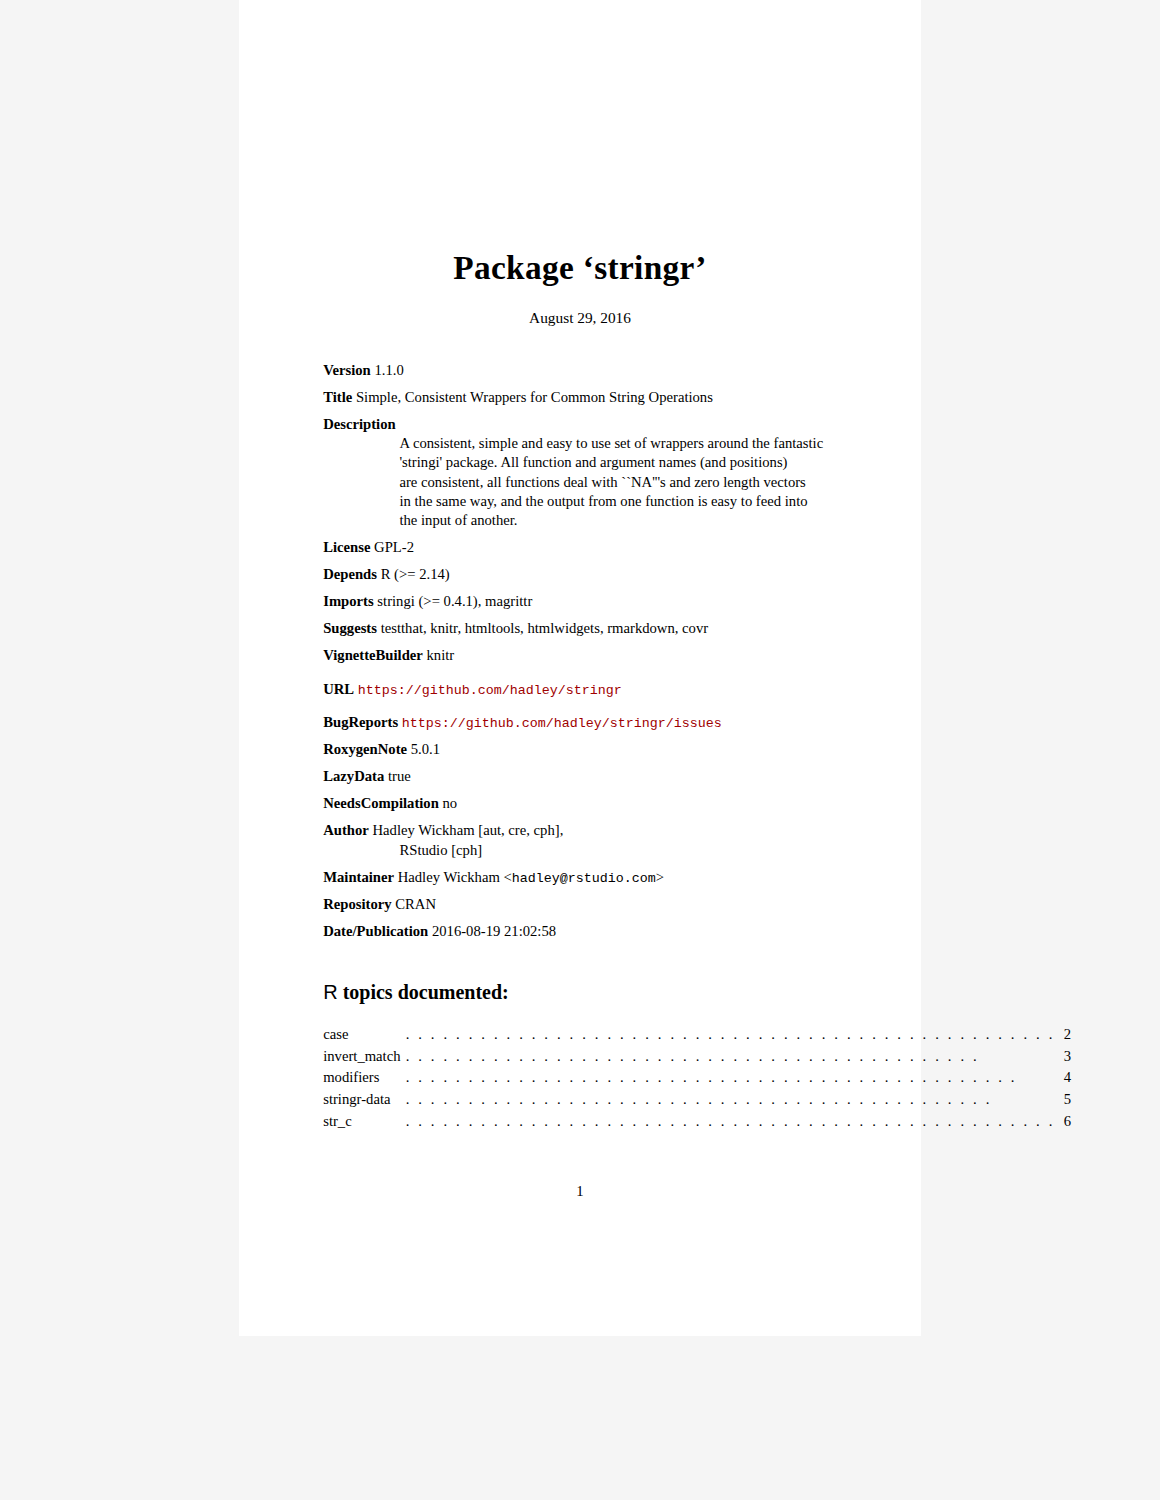Package ‘stringr’
August 29, 2016
Version
1.1.0
Title
Simple, Consistent Wrappers for Common String Operations
Description
A consistent, simple and easy to use set of wrappers around the fantastic 'stringi' package. All function and argument names (and positions)
are consistent, all functions deal with ``NA'''s and zero length vectors
in the same way, and the output from one function is easy to feed into
the input of another.
License
GPL-2
Depends
R (>= 2.14)
Imports
stringi (>= 0.4.1), magrittr
Suggests
testthat, knitr, htmltools, htmlwidgets, rmarkdown, covr
VignetteBuilder
knitr
URL
https://github.com/hadley/stringr
BugReports
https://github.com/hadley/stringr/issues
RoxygenNote
5.0.1
LazyData
true
NeedsCompilation
no
Author
Hadley Wickham [aut, cre, cph],
RStudio [cph]
Maintainer
Hadley Wickham <hadley@rstudio.com>
Repository
CRAN
Date/Publication
2016-08-19 21:02:58
R topics documented:
| case | . . . . . . . . . . . . . . . . . . . . . . . . . . . . . . . . . . . . . . . . . . . . . . . . . . . . | 2 |
| invert_match | . . . . . . . . . . . . . . . . . . . . . . . . . . . . . . . . . . . . . . . . . . . . . . | 3 |
| modifiers | . . . . . . . . . . . . . . . . . . . . . . . . . . . . . . . . . . . . . . . . . . . . . . . . . | 4 |
| stringr-data | . . . . . . . . . . . . . . . . . . . . . . . . . . . . . . . . . . . . . . . . . . . . . . . | 5 |
| str_c | . . . . . . . . . . . . . . . . . . . . . . . . . . . . . . . . . . . . . . . . . . . . . . . . . . . . | 6 |
1